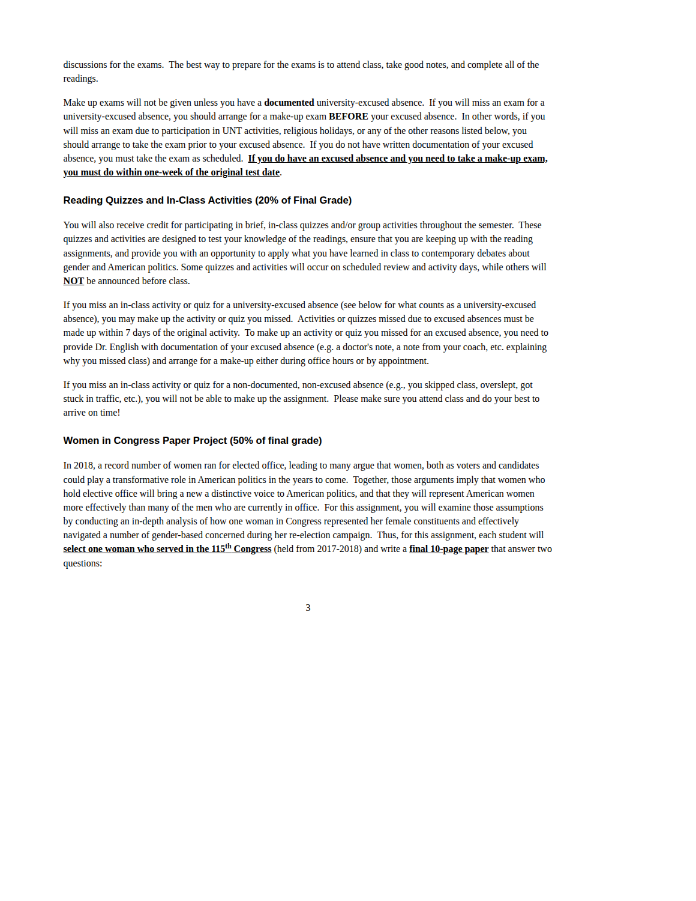discussions for the exams. The best way to prepare for the exams is to attend class, take good notes, and complete all of the readings.
Make up exams will not be given unless you have a documented university-excused absence. If you will miss an exam for a university-excused absence, you should arrange for a make-up exam BEFORE your excused absence. In other words, if you will miss an exam due to participation in UNT activities, religious holidays, or any of the other reasons listed below, you should arrange to take the exam prior to your excused absence. If you do not have written documentation of your excused absence, you must take the exam as scheduled. If you do have an excused absence and you need to take a make-up exam, you must do within one-week of the original test date.
Reading Quizzes and In-Class Activities (20% of Final Grade)
You will also receive credit for participating in brief, in-class quizzes and/or group activities throughout the semester. These quizzes and activities are designed to test your knowledge of the readings, ensure that you are keeping up with the reading assignments, and provide you with an opportunity to apply what you have learned in class to contemporary debates about gender and American politics. Some quizzes and activities will occur on scheduled review and activity days, while others will NOT be announced before class.
If you miss an in-class activity or quiz for a university-excused absence (see below for what counts as a university-excused absence), you may make up the activity or quiz you missed. Activities or quizzes missed due to excused absences must be made up within 7 days of the original activity. To make up an activity or quiz you missed for an excused absence, you need to provide Dr. English with documentation of your excused absence (e.g. a doctor's note, a note from your coach, etc. explaining why you missed class) and arrange for a make-up either during office hours or by appointment.
If you miss an in-class activity or quiz for a non-documented, non-excused absence (e.g., you skipped class, overslept, got stuck in traffic, etc.), you will not be able to make up the assignment. Please make sure you attend class and do your best to arrive on time!
Women in Congress Paper Project (50% of final grade)
In 2018, a record number of women ran for elected office, leading to many argue that women, both as voters and candidates could play a transformative role in American politics in the years to come. Together, those arguments imply that women who hold elective office will bring a new a distinctive voice to American politics, and that they will represent American women more effectively than many of the men who are currently in office. For this assignment, you will examine those assumptions by conducting an in-depth analysis of how one woman in Congress represented her female constituents and effectively navigated a number of gender-based concerned during her re-election campaign. Thus, for this assignment, each student will select one woman who served in the 115th Congress (held from 2017-2018) and write a final 10-page paper that answer two questions:
3